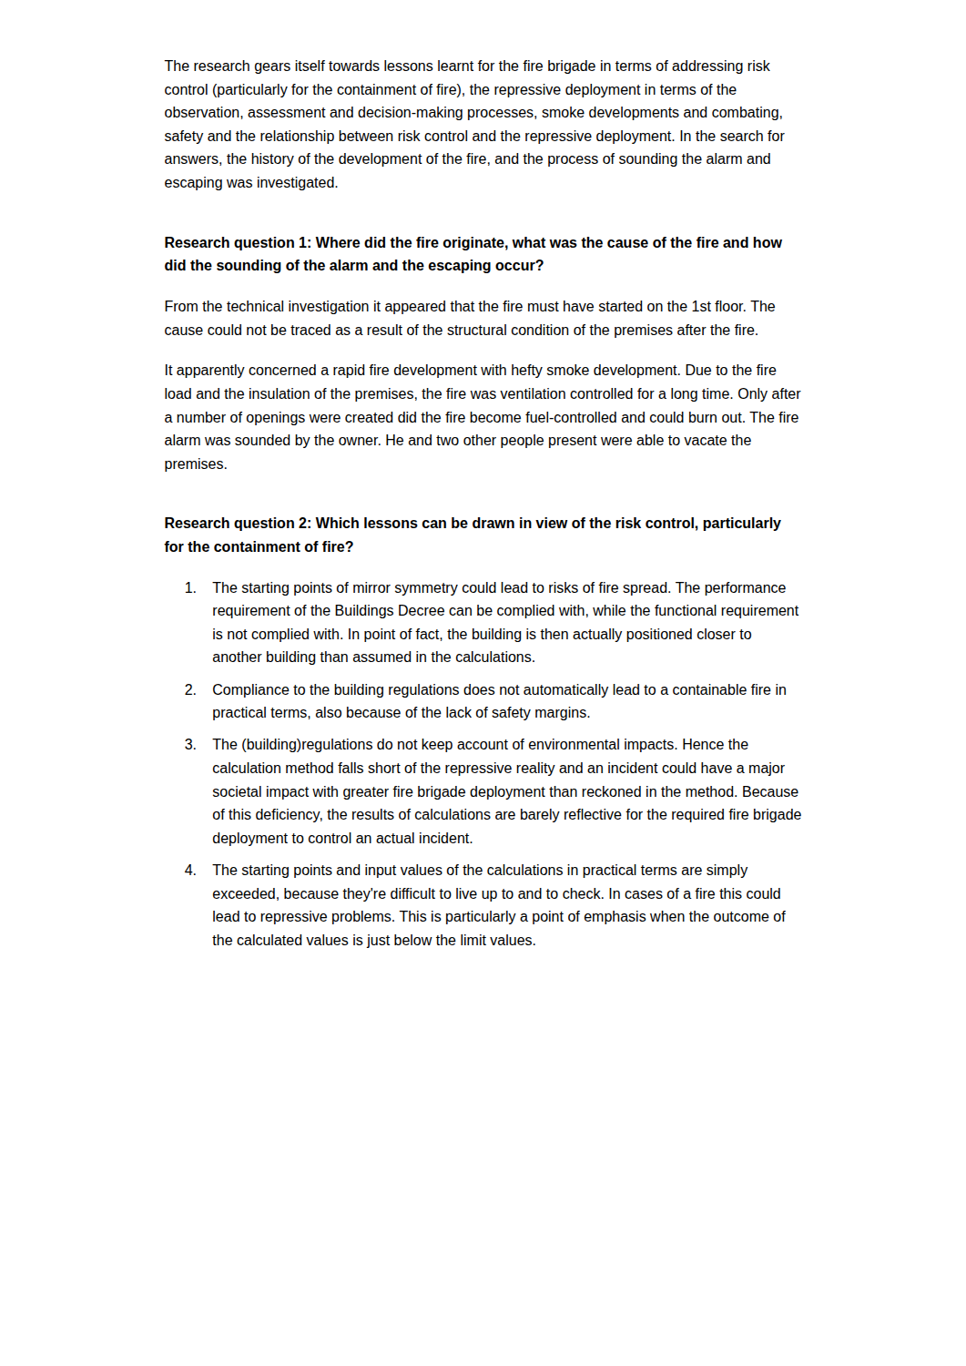The research gears itself towards lessons learnt for the fire brigade in terms of addressing risk control (particularly for the containment of fire), the repressive deployment in terms of the observation, assessment and decision-making processes, smoke developments and combating, safety and the relationship between risk control and the repressive deployment. In the search for answers, the history of the development of the fire, and the process of sounding the alarm and escaping was investigated.
Research question 1: Where did the fire originate, what was the cause of the fire and how did the sounding of the alarm and the escaping occur?
From the technical investigation it appeared that the fire must have started on the 1st floor. The cause could not be traced as a result of the structural condition of the premises after the fire.
It apparently concerned a rapid fire development with hefty smoke development. Due to the fire load and the insulation of the premises, the fire was ventilation controlled for a long time. Only after a number of openings were created did the fire become fuel-controlled and could burn out. The fire alarm was sounded by the owner. He and two other people present were able to vacate the premises.
Research question 2: Which lessons can be drawn in view of the risk control, particularly for the containment of fire?
The starting points of mirror symmetry could lead to risks of fire spread. The performance requirement of the Buildings Decree can be complied with, while the functional requirement is not complied with. In point of fact, the building is then actually positioned closer to another building than assumed in the calculations.
Compliance to the building regulations does not automatically lead to a containable fire in practical terms, also because of the lack of safety margins.
The (building)regulations do not keep account of environmental impacts. Hence the calculation method falls short of the repressive reality and an incident could have a major societal impact with greater fire brigade deployment than reckoned in the method. Because of this deficiency, the results of calculations are barely reflective for the required fire brigade deployment to control an actual incident.
The starting points and input values of the calculations in practical terms are simply exceeded, because they're difficult to live up to and to check. In cases of a fire this could lead to repressive problems. This is particularly a point of emphasis when the outcome of the calculated values is just below the limit values.